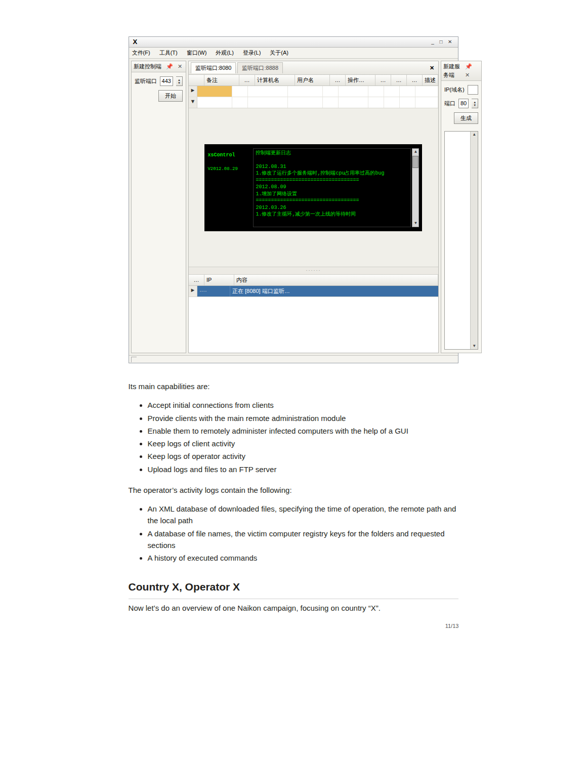X _ □ ✕
文件(F) 工具(T) 窗口(W) 外观(L) 登录(L) 关于(A)
新建控制端 📌 ✕
监听端口
443
▲▼
开始
监听端口:8080 监听端口:8888 ✕
备注
…
计算机名
用户名
…
操作…
…
…
…
描述
►
▼
xsControl
V2012.08.29
控制端更新日志
2012.08.31
1.修改了运行多个服务端时,控制端cpu占用率过高的bug
==================================
2012.08.09
1.增加了网络设置
==================================
2012.03.26
1.修改了主循环,减少第一次上线的等待时间
▲
▼
······
…
IP
内容
►
····
正在 [8080] 端口监听…
新建服务端 📌 ✕
IP(域名)
端口
80
▲▼
生成
▲ ▼
Its main capabilities are:
Accept initial connections from clients
Provide clients with the main remote administration module
Enable them to remotely administer infected computers with the help of a GUI
Keep logs of client activity
Keep logs of operator activity
Upload logs and files to an FTP server
The operator’s activity logs contain the following:
An XML database of downloaded files, specifying the time of operation, the remote path and the local path
A database of file names, the victim computer registry keys for the folders and requested sections
A history of executed commands
Country X, Operator X
Now let’s do an overview of one Naikon campaign, focusing on country “X”.
11/13